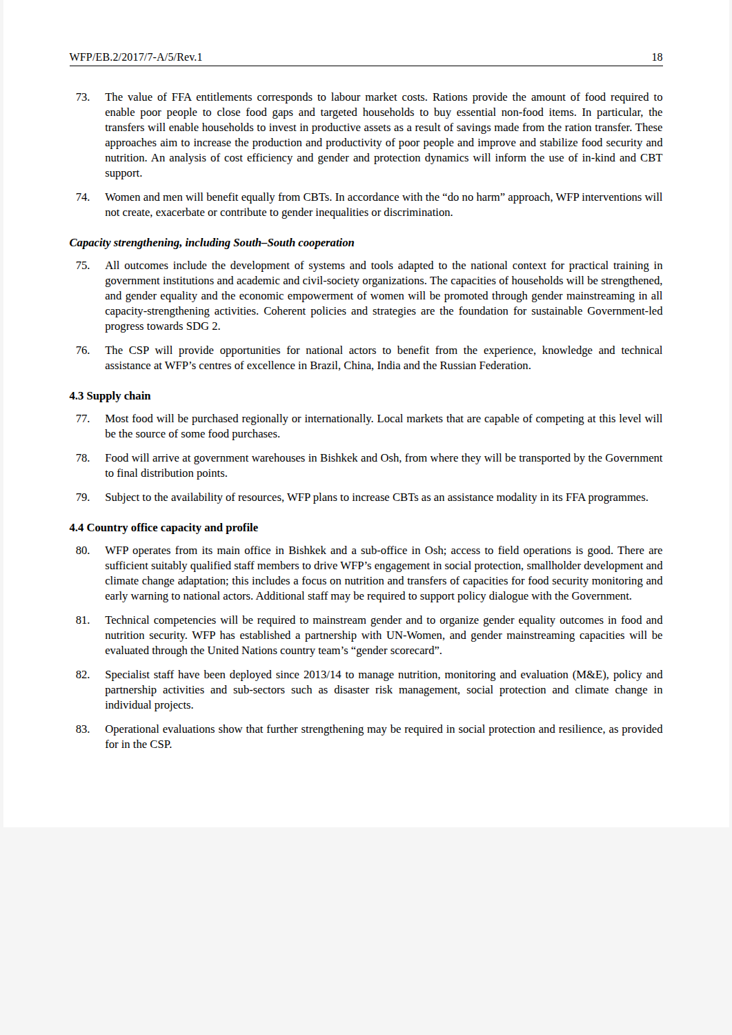WFP/EB.2/2017/7-A/5/Rev.1 18
73. The value of FFA entitlements corresponds to labour market costs. Rations provide the amount of food required to enable poor people to close food gaps and targeted households to buy essential non-food items. In particular, the transfers will enable households to invest in productive assets as a result of savings made from the ration transfer. These approaches aim to increase the production and productivity of poor people and improve and stabilize food security and nutrition. An analysis of cost efficiency and gender and protection dynamics will inform the use of in-kind and CBT support.
74. Women and men will benefit equally from CBTs. In accordance with the “do no harm” approach, WFP interventions will not create, exacerbate or contribute to gender inequalities or discrimination.
Capacity strengthening, including South–South cooperation
75. All outcomes include the development of systems and tools adapted to the national context for practical training in government institutions and academic and civil-society organizations. The capacities of households will be strengthened, and gender equality and the economic empowerment of women will be promoted through gender mainstreaming in all capacity-strengthening activities. Coherent policies and strategies are the foundation for sustainable Government-led progress towards SDG 2.
76. The CSP will provide opportunities for national actors to benefit from the experience, knowledge and technical assistance at WFP’s centres of excellence in Brazil, China, India and the Russian Federation.
4.3 Supply chain
77. Most food will be purchased regionally or internationally. Local markets that are capable of competing at this level will be the source of some food purchases.
78. Food will arrive at government warehouses in Bishkek and Osh, from where they will be transported by the Government to final distribution points.
79. Subject to the availability of resources, WFP plans to increase CBTs as an assistance modality in its FFA programmes.
4.4 Country office capacity and profile
80. WFP operates from its main office in Bishkek and a sub-office in Osh; access to field operations is good. There are sufficient suitably qualified staff members to drive WFP’s engagement in social protection, smallholder development and climate change adaptation; this includes a focus on nutrition and transfers of capacities for food security monitoring and early warning to national actors. Additional staff may be required to support policy dialogue with the Government.
81. Technical competencies will be required to mainstream gender and to organize gender equality outcomes in food and nutrition security. WFP has established a partnership with UN-Women, and gender mainstreaming capacities will be evaluated through the United Nations country team’s “gender scorecard”.
82. Specialist staff have been deployed since 2013/14 to manage nutrition, monitoring and evaluation (M&E), policy and partnership activities and sub-sectors such as disaster risk management, social protection and climate change in individual projects.
83. Operational evaluations show that further strengthening may be required in social protection and resilience, as provided for in the CSP.